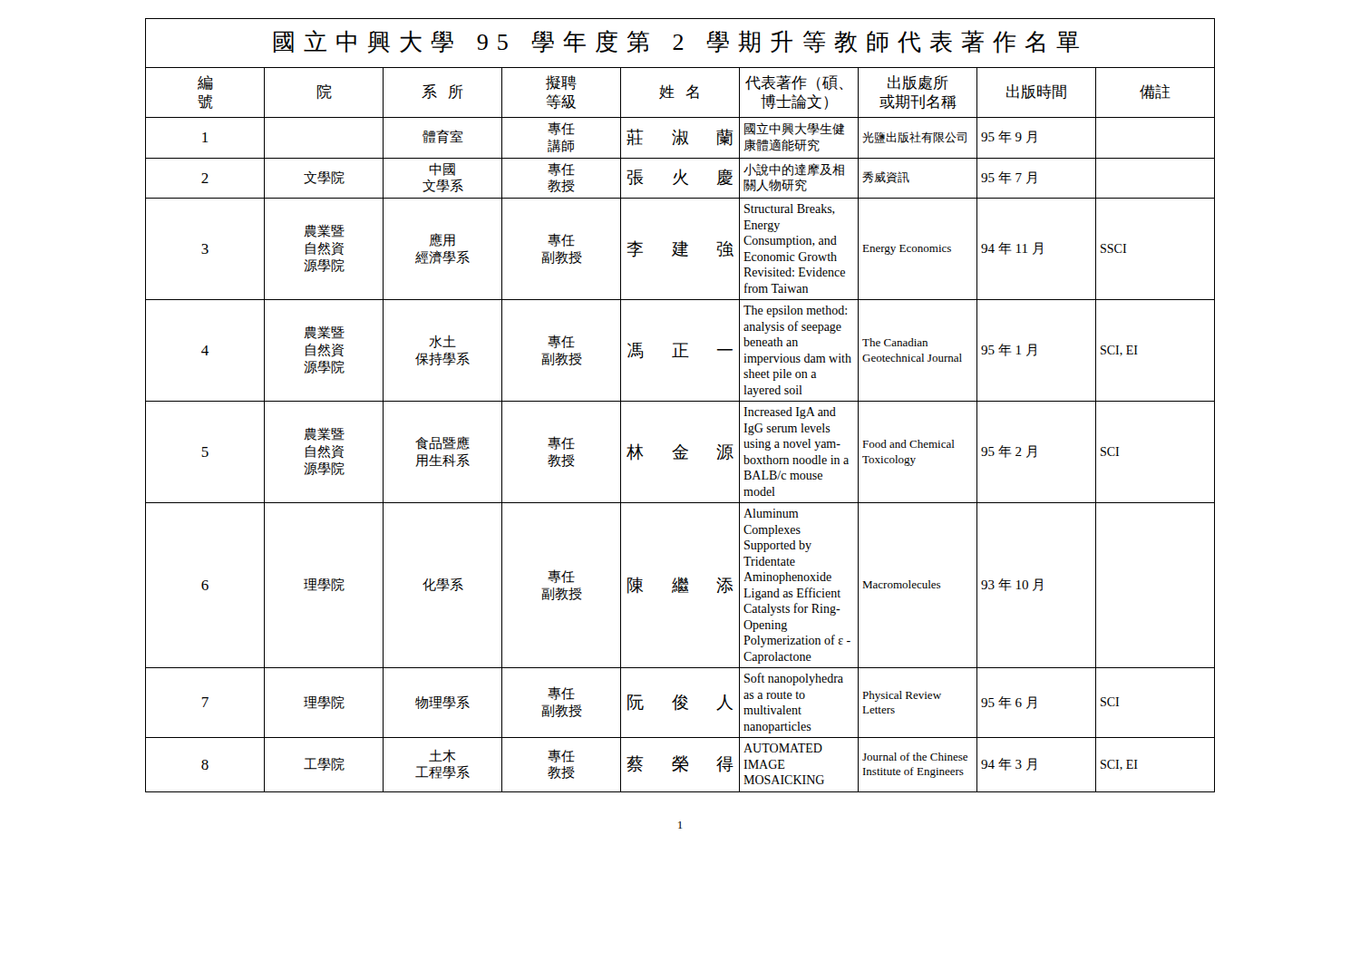| 國立中興大學 95 學年度第 2 學期升等教師代表著作名單 |
| 編 號 | 院 | 系 所 | 擬聘 等級 | 姓 名 | 代表著作（碩、博士論文） | 出版處所 或期刊名稱 | 出版時間 | 備註 |
| 1 | | 體育室 | 專任 講師 | 莊 淑 蘭 | 國立中興大學生健康體適能研究 | 光鹽出版社有限公司 | 95 年 9 月 | |
| 2 | 文學院 | 中國 文學系 | 專任 教授 | 張 火 慶 | 小說中的達摩及相關人物研究 | 秀威資訊 | 95 年 7 月 | |
| 3 | 農業暨 自然資 源學院 | 應用 經濟學系 | 專任 副教授 | 李 建 強 | Structural Breaks, Energy Consumption, and Economic Growth Revisited: Evidence from Taiwan | Energy Economics | 94 年 11 月 | SSCI |
| 4 | 農業暨 自然資 源學院 | 水土 保持學系 | 專任 副教授 | 馮 正 一 | The epsilon method: analysis of seepage beneath an impervious dam with sheet pile on a layered soil | The Canadian Geotechnical Journal | 95 年 1 月 | SCI, EI |
| 5 | 農業暨 自然資 源學院 | 食品暨應 用生科系 | 專任 教授 | 林 金 源 | Increased IgA and IgG serum levels using a novel yam-boxthorn noodle in a BALB/c mouse model | Food and Chemical Toxicology | 95 年 2 月 | SCI |
| 6 | 理學院 | 化學系 | 專任 副教授 | 陳 繼 添 | Aluminum Complexes Supported by Tridentate Aminophenoxide Ligand as Efficient Catalysts for Ring-Opening Polymerization of ε - Caprolactone | Macromolecules | 93 年 10 月 | |
| 7 | 理學院 | 物理學系 | 專任 副教授 | 阮 俊 人 | Soft nanopolyhedra as a route to multivalent nanoparticles | Physical Review Letters | 95 年 6 月 | SCI |
| 8 | 工學院 | 土木 工程學系 | 專任 教授 | 蔡 榮 得 | AUTOMATED IMAGE MOSAICKING | Journal of the Chinese Institute of Engineers | 94 年 3 月 | SCI, EI |
1